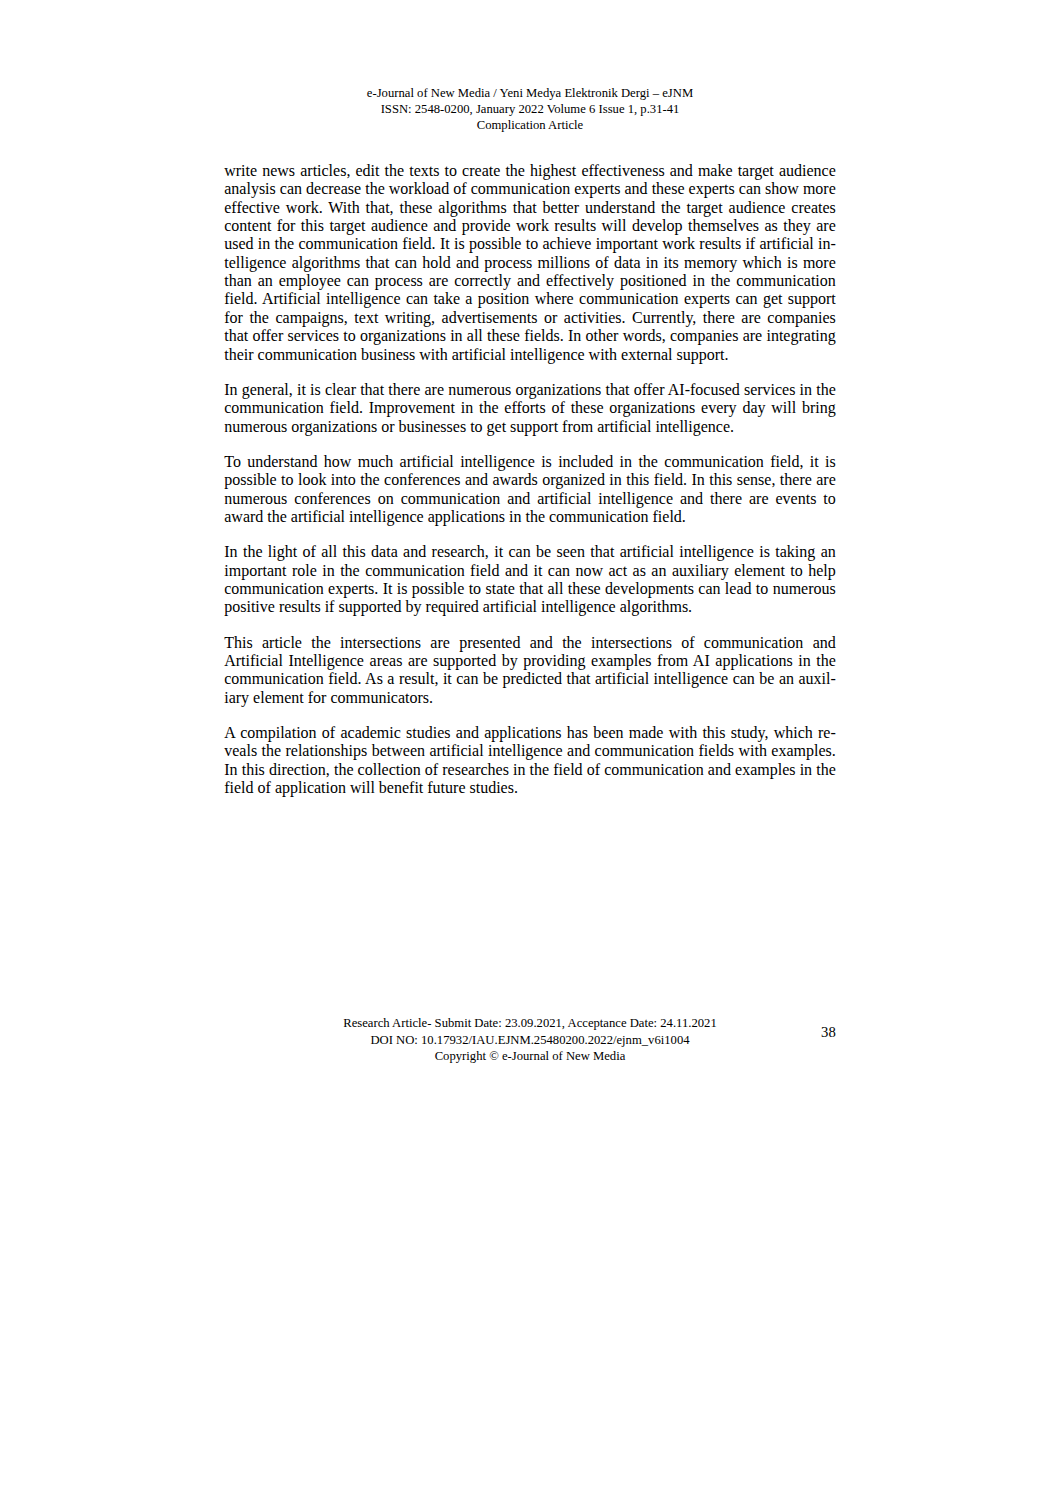e-Journal of New Media / Yeni Medya Elektronik Dergi – eJNM
ISSN: 2548-0200, January 2022 Volume 6 Issue 1, p.31-41
Complication Article
write news articles, edit the texts to create the highest effectiveness and make target audience analysis can decrease the workload of communication experts and these experts can show more effective work. With that, these algorithms that better understand the target audience creates content for this target audience and provide work results will develop themselves as they are used in the communication field. It is possible to achieve important work results if artificial intelligence algorithms that can hold and process millions of data in its memory which is more than an employee can process are correctly and effectively positioned in the communication field. Artificial intelligence can take a position where communication experts can get support for the campaigns, text writing, advertisements or activities. Currently, there are companies that offer services to organizations in all these fields. In other words, companies are integrating their communication business with artificial intelligence with external support.
In general, it is clear that there are numerous organizations that offer AI-focused services in the communication field. Improvement in the efforts of these organizations every day will bring numerous organizations or businesses to get support from artificial intelligence.
To understand how much artificial intelligence is included in the communication field, it is possible to look into the conferences and awards organized in this field. In this sense, there are numerous conferences on communication and artificial intelligence and there are events to award the artificial intelligence applications in the communication field.
In the light of all this data and research, it can be seen that artificial intelligence is taking an important role in the communication field and it can now act as an auxiliary element to help communication experts. It is possible to state that all these developments can lead to numerous positive results if supported by required artificial intelligence algorithms.
This article the intersections are presented and the intersections of communication and Artificial Intelligence areas are supported by providing examples from AI applications in the communication field. As a result, it can be predicted that artificial intelligence can be an auxiliary element for communicators.
A compilation of academic studies and applications has been made with this study, which reveals the relationships between artificial intelligence and communication fields with examples. In this direction, the collection of researches in the field of communication and examples in the field of application will benefit future studies.
Research Article- Submit Date: 23.09.2021, Acceptance Date: 24.11.2021
DOI NO: 10.17932/IAU.EJNM.25480200.2022/ejnm_v6i1004
Copyright © e-Journal of New Media
38